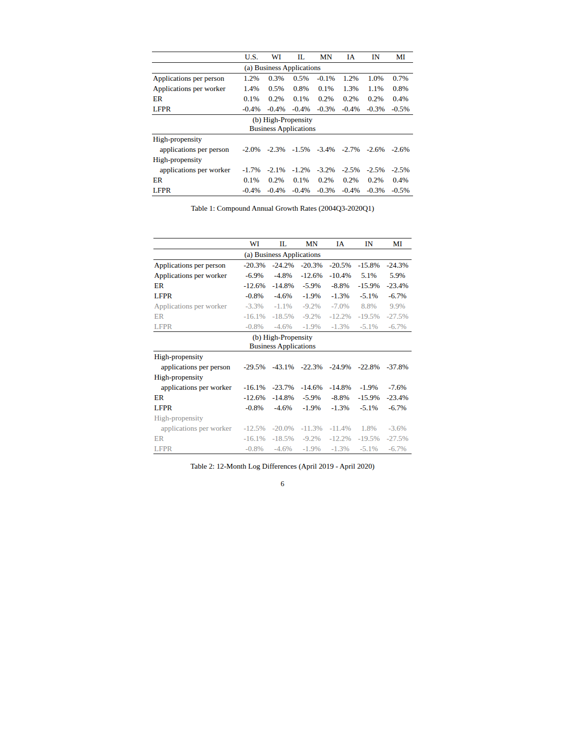| | U.S. | WI | IL | MN | IA | IN | MI |
| (a) Business Applications |
| Applications per person | 1.2% | 0.3% | 0.5% | -0.1% | 1.2% | 1.0% | 0.7% |
| Applications per worker | 1.4% | 0.5% | 0.8% | 0.1% | 1.3% | 1.1% | 0.8% |
| ER | 0.1% | 0.2% | 0.1% | 0.2% | 0.2% | 0.2% | 0.4% |
| LFPR | -0.4% | -0.4% | -0.4% | -0.3% | -0.4% | -0.3% | -0.5% |
| (b) High-Propensity Business Applications |
| High-propensity | | | | | | | |
| applications per person | -2.0% | -2.3% | -1.5% | -3.4% | -2.7% | -2.6% | -2.6% |
| High-propensity | | | | | | | |
| applications per worker | -1.7% | -2.1% | -1.2% | -3.2% | -2.5% | -2.5% | -2.5% |
| ER | 0.1% | 0.2% | 0.1% | 0.2% | 0.2% | 0.2% | 0.4% |
| LFPR | -0.4% | -0.4% | -0.4% | -0.3% | -0.4% | -0.3% | -0.5% |
Table 1: Compound Annual Growth Rates (2004Q3-2020Q1)
| | WI | IL | MN | IA | IN | MI |
| (a) Business Applications |
| Applications per person | -20.3% | -24.2% | -20.3% | -20.5% | -15.8% | -24.3% |
| Applications per worker | -6.9% | -4.8% | -12.6% | -10.4% | 5.1% | 5.9% |
| ER | -12.6% | -14.8% | -5.9% | -8.8% | -15.9% | -23.4% |
| LFPR | -0.8% | -4.6% | -1.9% | -1.3% | -5.1% | -6.7% |
| Applications per worker | -3.3% | -1.1% | -9.2% | -7.0% | 8.8% | 9.9% |
| ER | -16.1% | -18.5% | -9.2% | -12.2% | -19.5% | -27.5% |
| LFPR | -0.8% | -4.6% | -1.9% | -1.3% | -5.1% | -6.7% |
| (b) High-Propensity Business Applications |
| High-propensity | | | | | | |
| applications per person | -29.5% | -43.1% | -22.3% | -24.9% | -22.8% | -37.8% |
| High-propensity | | | | | | |
| applications per worker | -16.1% | -23.7% | -14.6% | -14.8% | -1.9% | -7.6% |
| ER | -12.6% | -14.8% | -5.9% | -8.8% | -15.9% | -23.4% |
| LFPR | -0.8% | -4.6% | -1.9% | -1.3% | -5.1% | -6.7% |
| High-propensity | | | | | | |
| applications per worker | -12.5% | -20.0% | -11.3% | -11.4% | 1.8% | -3.6% |
| ER | -16.1% | -18.5% | -9.2% | -12.2% | -19.5% | -27.5% |
| LFPR | -0.8% | -4.6% | -1.9% | -1.3% | -5.1% | -6.7% |
Table 2: 12-Month Log Differences (April 2019 - April 2020)
6